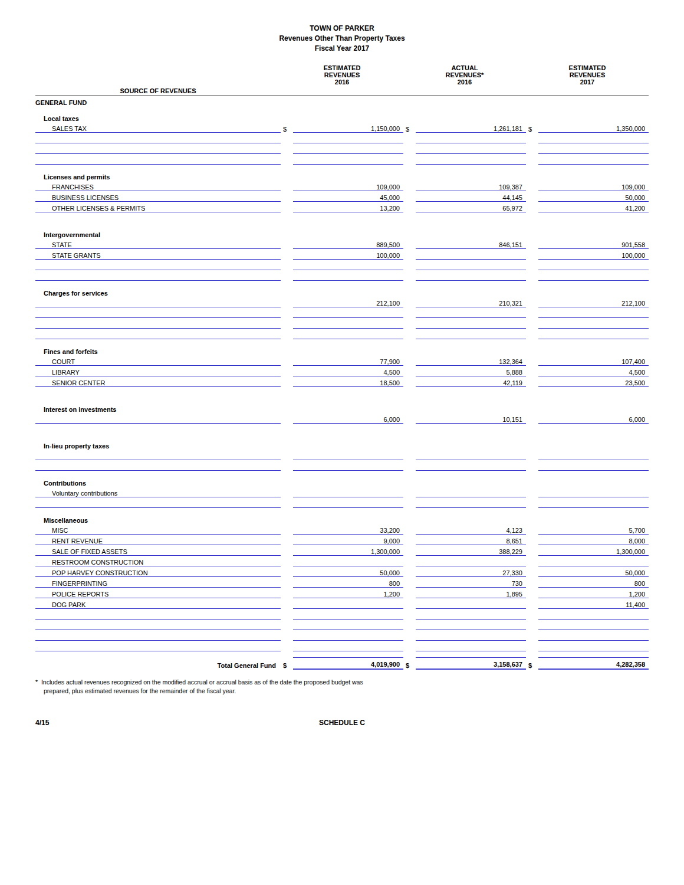TOWN OF PARKER
Revenues Other Than Property Taxes
Fiscal Year 2017
| | ESTIMATED REVENUES 2016 | ACTUAL REVENUES* 2016 | ESTIMATED REVENUES 2017 |
| --- | --- | --- | --- |
| SOURCE OF REVENUES | | | |
| GENERAL FUND | |
| Local taxes | |
| SALES TAX | $ | 1,150,000 | $ | 1,261,181 | $ | 1,350,000 |
| Licenses and permits | |
| FRANCHISES | | 109,000 | | 109,387 | | 109,000 |
| BUSINESS LICENSES | | 45,000 | | 44,145 | | 50,000 |
| OTHER LICENSES & PERMITS | | 13,200 | | 65,972 | | 41,200 |
| Intergovernmental | |
| STATE | | 889,500 | | 846,151 | | 901,558 |
| STATE GRANTS | | 100,000 | | | | 100,000 |
| Charges for services | |
| | | 212,100 | | 210,321 | | 212,100 |
| Fines and forfeits | |
| COURT | | 77,900 | | 132,364 | | 107,400 |
| LIBRARY | | 4,500 | | 5,888 | | 4,500 |
| SENIOR CENTER | | 18,500 | | 42,119 | | 23,500 |
| Interest on investments | |
| | | 6,000 | | 10,151 | | 6,000 |
| In-lieu property taxes | |
| Contributions | |
| Voluntary contributions | | | | | | |
| Miscellaneous | |
| MISC | | 33,200 | | 4,123 | | 5,700 |
| RENT REVENUE | | 9,000 | | 8,651 | | 8,000 |
| SALE OF FIXED ASSETS | | 1,300,000 | | 388,229 | | 1,300,000 |
| RESTROOM CONSTRUCTION | | | | | | |
| POP HARVEY CONSTRUCTION | | 50,000 | | 27,330 | | 50,000 |
| FINGERPRINTING | | 800 | | 730 | | 800 |
| POLICE REPORTS | | 1,200 | | 1,895 | | 1,200 |
| DOG PARK | | | | | | 11,400 |
| Total General Fund | $ | 4,019,900 | $ | 3,158,637 | $ | 4,282,358 |
* Includes actual revenues recognized on the modified accrual or accrual basis as of the date the proposed budget was
prepared, plus estimated revenues for the remainder of the fiscal year.
4/15
SCHEDULE C